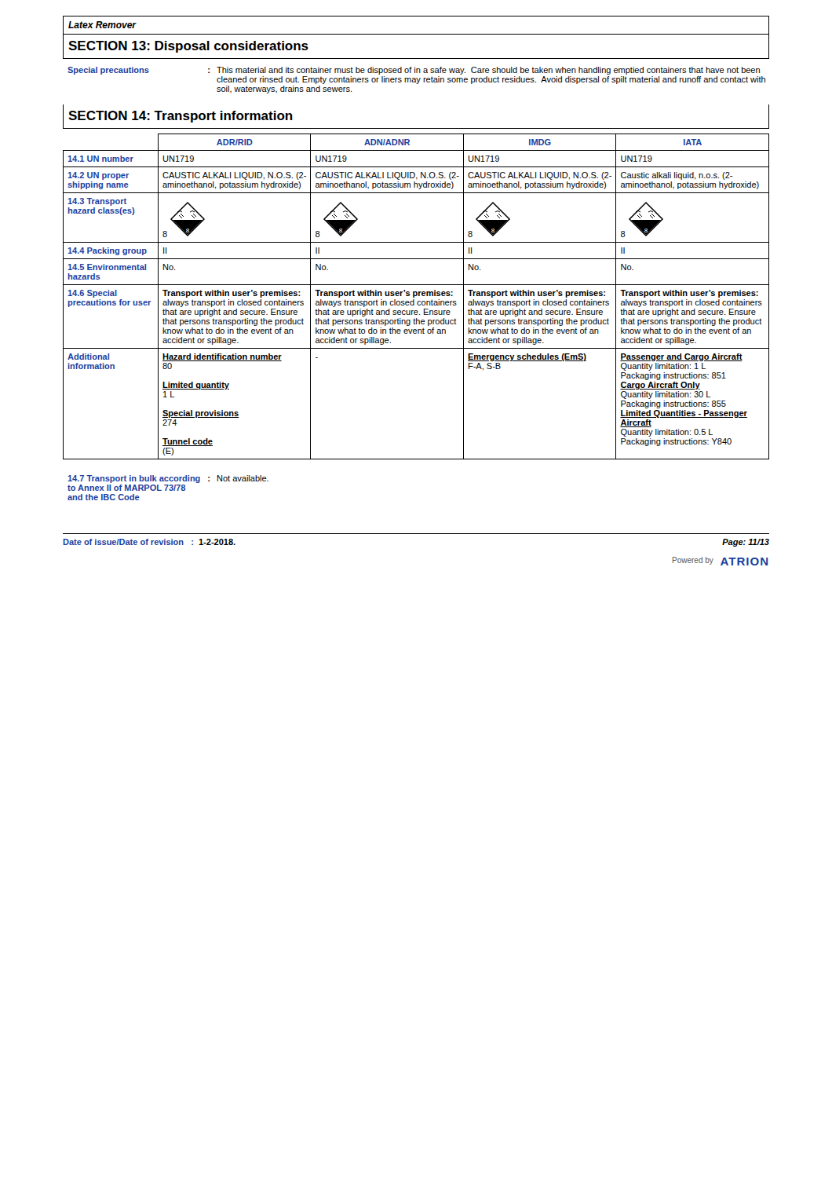Latex Remover
SECTION 13: Disposal considerations
Special precautions
:
This material and its container must be disposed of in a safe way. Care should be taken when handling emptied containers that have not been cleaned or rinsed out. Empty containers or liners may retain some product residues. Avoid dispersal of spilt material and runoff and contact with soil, waterways, drains and sewers.
SECTION 14: Transport information
| | ADR/RID | ADN/ADNR | IMDG | IATA |
| --- | --- | --- | --- | --- |
| 14.1 UN number | UN1719 | UN1719 | UN1719 | UN1719 |
| 14.2 UN proper shipping name | CAUSTIC ALKALI LIQUID, N.O.S. (2-aminoethanol, potassium hydroxide) | CAUSTIC ALKALI LIQUID, N.O.S. (2-aminoethanol, potassium hydroxide) | CAUSTIC ALKALI LIQUID, N.O.S. (2-aminoethanol, potassium hydroxide) | Caustic alkali liquid, n.o.s. (2-aminoethanol, potassium hydroxide) |
| 14.3 Transport hazard class(es) | 8 8 | 8 8 | 8 8 | 8 8 |
| 14.4 Packing group | II | II | II | II |
| 14.5 Environmental hazards | No. | No. | No. | No. |
| 14.6 Special precautions for user | Transport within user’s premises: always transport in closed containers that are upright and secure. Ensure that persons transporting the product know what to do in the event of an accident or spillage. | Transport within user’s premises: always transport in closed containers that are upright and secure. Ensure that persons transporting the product know what to do in the event of an accident or spillage. | Transport within user’s premises: always transport in closed containers that are upright and secure. Ensure that persons transporting the product know what to do in the event of an accident or spillage. | Transport within user’s premises: always transport in closed containers that are upright and secure. Ensure that persons transporting the product know what to do in the event of an accident or spillage. |
| Additional information | Hazard identification number 80 Limited quantity 1 L Special provisions 274 Tunnel code (E) | - | Emergency schedules (EmS) F-A, S-B | Passenger and Cargo Aircraft Quantity limitation: 1 L Packaging instructions: 851 Cargo Aircraft Only Quantity limitation: 30 L Packaging instructions: 855 Limited Quantities - Passenger Aircraft Quantity limitation: 0.5 L Packaging instructions: Y840 |
14.7 Transport in bulk according to Annex II of MARPOL 73/78 and the IBC Code
:
Not available.
Date of issue/Date of revision : 1-2-2018.
Page: 11/13
Powered by ATRION